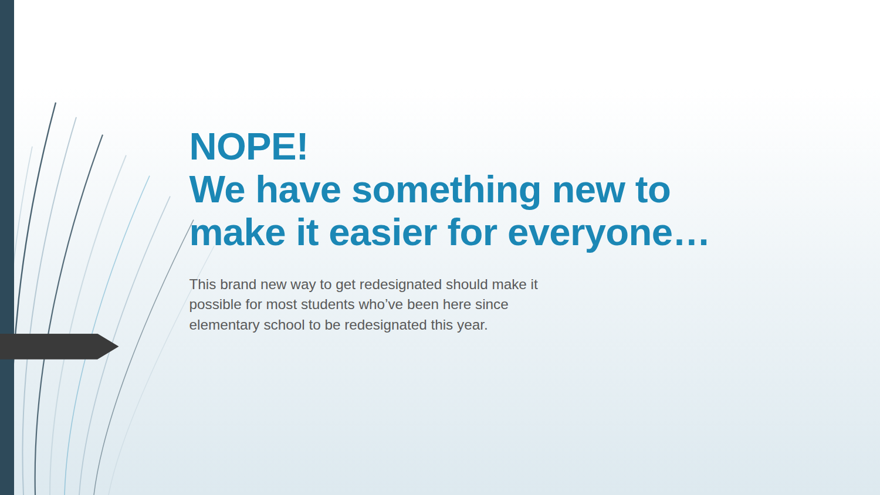NOPE! We have something new to make it easier for everyone…
This brand new way to get redesignated should make it possible for most students who’ve been here since elementary school to be redesignated this year.